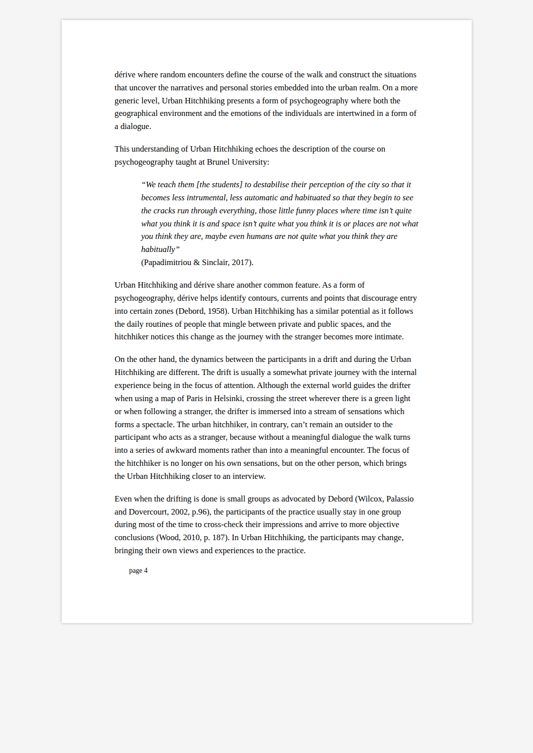dérive where random encounters define the course of the walk and construct the situations that uncover the narratives and personal stories embedded into the urban realm. On a more generic level, Urban Hitchhiking presents a form of psychogeography where both the geographical environment and the emotions of the individuals are intertwined in a form of a dialogue.
This understanding of Urban Hitchhiking echoes the description of the course on psychogeography taught at Brunel University:
“We teach them [the students] to destabilise their perception of the city so that it becomes less intrumental, less automatic and habituated so that they begin to see the cracks run through everything, those little funny places where time isn’t quite what you think it is and space isn’t quite what you think it is or places are not what you think they are, maybe even humans are not quite what you think they are habitually”
(Papadimitriou & Sinclair, 2017).
Urban Hitchhiking and dérive share another common feature. As a form of psychogeography, dérive helps identify contours, currents and points that discourage entry into certain zones (Debord, 1958). Urban Hitchhiking has a similar potential as it follows the daily routines of people that mingle between private and public spaces, and the hitchhiker notices this change as the journey with the stranger becomes more intimate.
On the other hand, the dynamics between the participants in a drift and during the Urban Hitchhiking are different. The drift is usually a somewhat private journey with the internal experience being in the focus of attention. Although the external world guides the drifter when using a map of Paris in Helsinki, crossing the street wherever there is a green light or when following a stranger, the drifter is immersed into a stream of sensations which forms a spectacle. The urban hitchhiker, in contrary, can’t remain an outsider to the participant who acts as a stranger, because without a meaningful dialogue the walk turns into a series of awkward moments rather than into a meaningful encounter. The focus of the hitchhiker is no longer on his own sensations, but on the other person, which brings the Urban Hitchhiking closer to an interview.
Even when the drifting is done is small groups as advocated by Debord (Wilcox, Palassio and Dovercourt, 2002, p.96), the participants of the practice usually stay in one group during most of the time to cross-check their impressions and arrive to more objective conclusions (Wood, 2010, p. 187). In Urban Hitchhiking, the participants may change, bringing their own views and experiences to the practice.
page 4